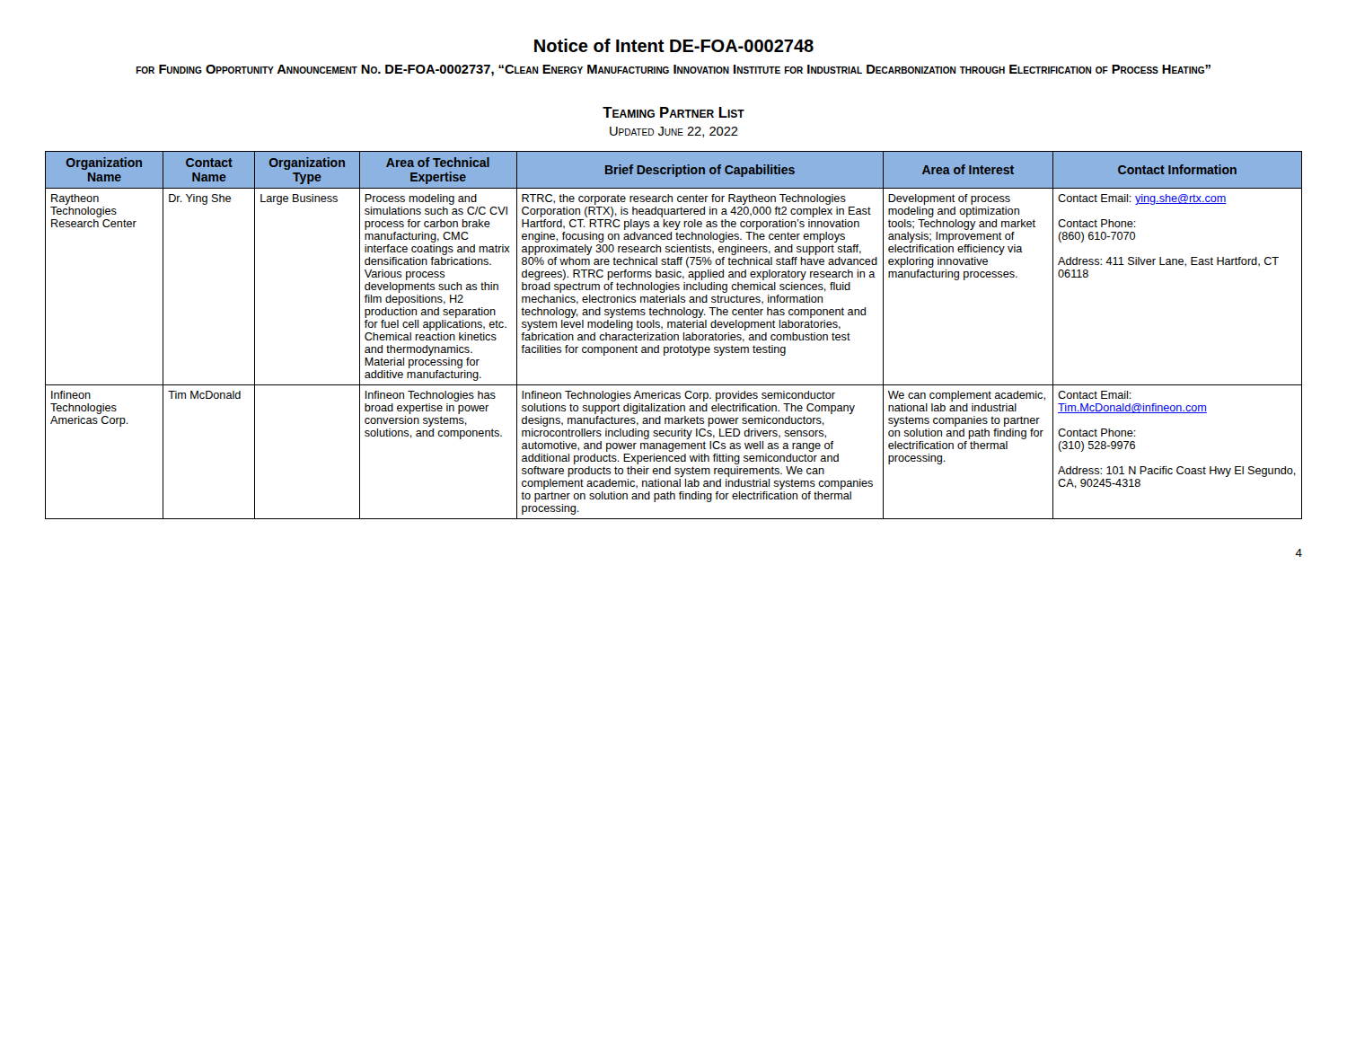Notice of Intent DE-FOA-0002748
for Funding Opportunity Announcement No. DE-FOA-0002737, “Clean Energy Manufacturing Innovation Institute for Industrial Decarbonization through Electrification of Process Heating”
Teaming Partner List
Updated June 22, 2022
| Organization Name | Contact Name | Organization Type | Area of Technical Expertise | Brief Description of Capabilities | Area of Interest | Contact Information |
| --- | --- | --- | --- | --- | --- | --- |
| Raytheon Technologies Research Center | Dr. Ying She | Large Business | Process modeling and simulations such as C/C CVI process for carbon brake manufacturing, CMC interface coatings and matrix densification fabrications. Various process developments such as thin film depositions, H2 production and separation for fuel cell applications, etc. Chemical reaction kinetics and thermodynamics. Material processing for additive manufacturing. | RTRC, the corporate research center for Raytheon Technologies Corporation (RTX), is headquartered in a 420,000 ft2 complex in East Hartford, CT. RTRC plays a key role as the corporation’s innovation engine, focusing on advanced technologies. The center employs approximately 300 research scientists, engineers, and support staff, 80% of whom are technical staff (75% of technical staff have advanced degrees). RTRC performs basic, applied and exploratory research in a broad spectrum of technologies including chemical sciences, fluid mechanics, electronics materials and structures, information technology, and systems technology. The center has component and system level modeling tools, material development laboratories, fabrication and characterization laboratories, and combustion test facilities for component and prototype system testing | Development of process modeling and optimization tools; Technology and market analysis; Improvement of electrification efficiency via exploring innovative manufacturing processes. | Contact Email: ying.she@rtx.com Contact Phone: (860) 610-7070 Address: 411 Silver Lane, East Hartford, CT 06118 |
| Infineon Technologies Americas Corp. | Tim McDonald | | Infineon Technologies has broad expertise in power conversion systems, solutions, and components. | Infineon Technologies Americas Corp. provides semiconductor solutions to support digitalization and electrification. The Company designs, manufactures, and markets power semiconductors, microcontrollers including security ICs, LED drivers, sensors, automotive, and power management ICs as well as a range of additional products. Experienced with fitting semiconductor and software products to their end system requirements. We can complement academic, national lab and industrial systems companies to partner on solution and path finding for electrification of thermal processing. | We can complement academic, national lab and industrial systems companies to partner on solution and path finding for electrification of thermal processing. | Contact Email: Tim.McDonald@infineon.com Contact Phone: (310) 528-9976 Address: 101 N Pacific Coast Hwy El Segundo, CA, 90245-4318 |
4